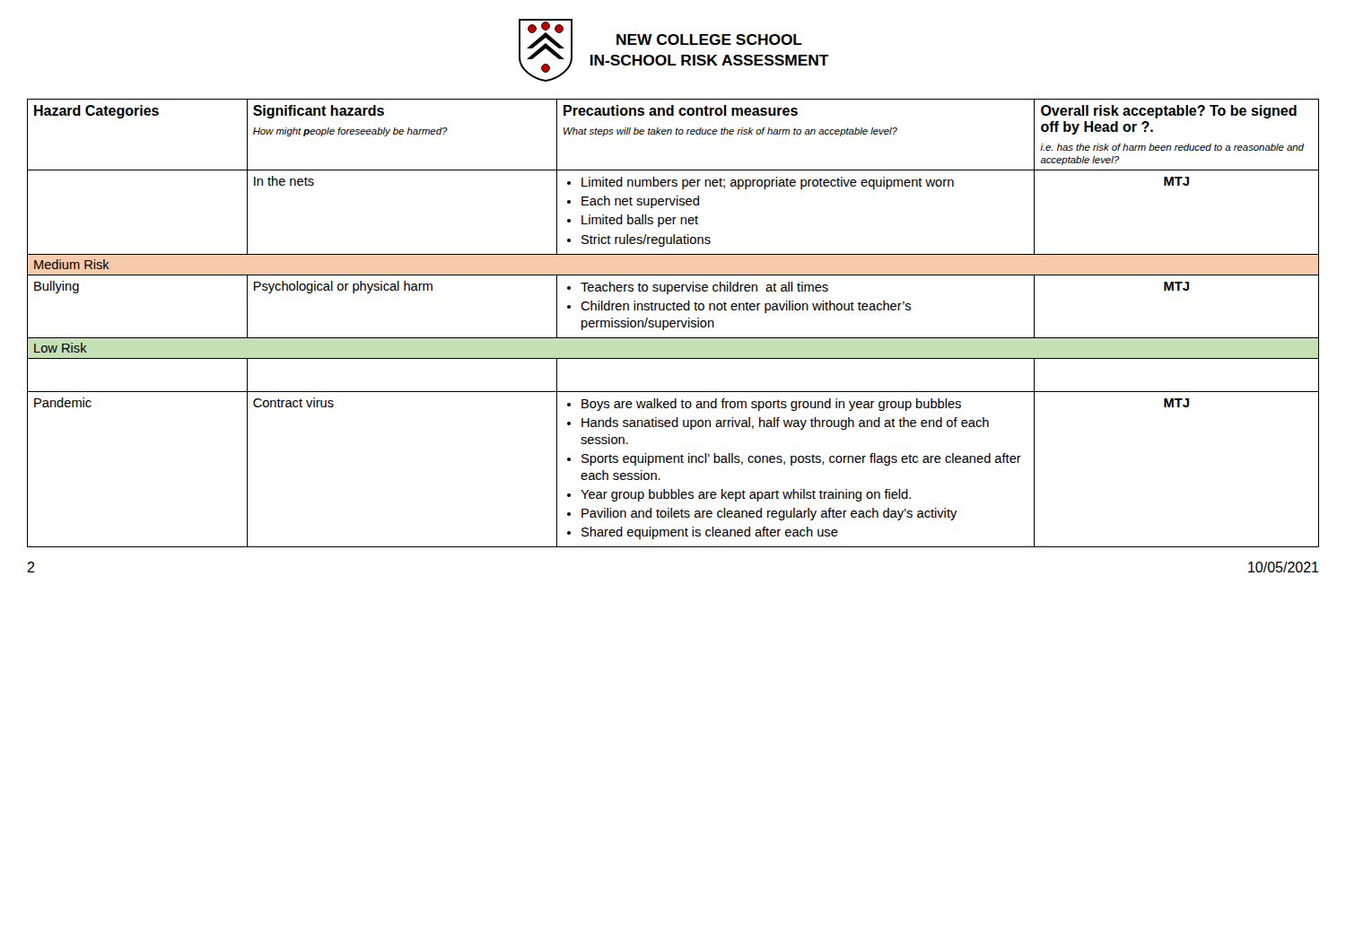NEW COLLEGE SCHOOL
IN-SCHOOL RISK ASSESSMENT
| Hazard Categories | Significant hazards How might p eople foreseeably be harmed? | Precautions and control measures What steps will be taken to reduce the risk of harm to an acceptable level? | Overall risk acceptable? To be signed off by Head or ?. i.e. has the risk of harm been reduced to a reasonable and acceptable level? |
| --- | --- | --- | --- |
| | In the nets | Limited numbers per net; appropriate protective equipment worn Each net supervised Limited balls per net Strict rules/regulations | MTJ |
| Medium Risk |
| Bullying | Psychological or physical harm | Teachers to supervise children at all times Children instructed to not enter pavilion without teacher’s permission/supervision | MTJ |
| Low Risk |
| Pandemic | Contract virus | Boys are walked to and from sports ground in year group bubbles Hands sanatised upon arrival, half way through and at the end of each session. Sports equipment incl’ balls, cones, posts, corner flags etc are cleaned after each session. Year group bubbles are kept apart whilst training on field. Pavilion and toilets are cleaned regularly after each day’s activity Shared equipment is cleaned after each use | MTJ |
2
10/05/2021